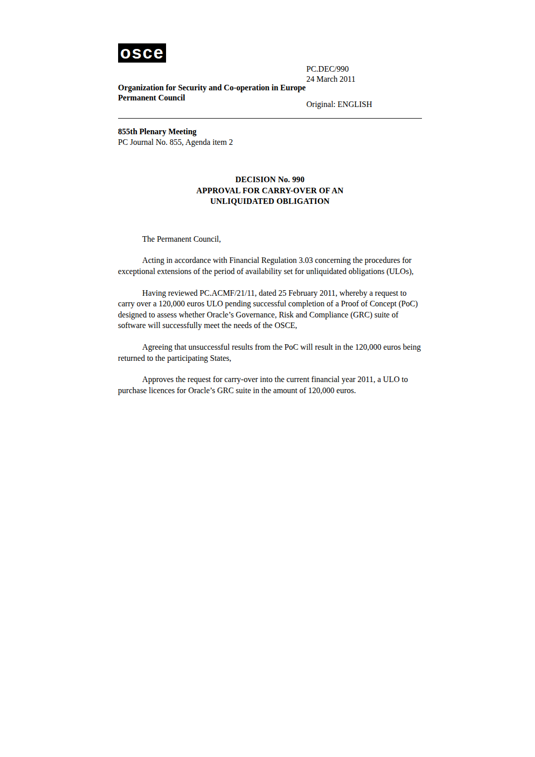| osce Organization for Security and Co-operation in Europe Permanent Council | PC.DEC/990 24 March 2011 Original: ENGLISH |
855th Plenary Meeting
PC Journal No. 855, Agenda item 2
DECISION No. 990
APPROVAL FOR CARRY-OVER OF AN
UNLIQUIDATED OBLIGATION
The Permanent Council,
Acting in accordance with Financial Regulation 3.03 concerning the procedures for exceptional extensions of the period of availability set for unliquidated obligations (ULOs),
Having reviewed PC.ACMF/21/11, dated 25 February 2011, whereby a request to carry over a 120,000 euros ULO pending successful completion of a Proof of Concept (PoC) designed to assess whether Oracle’s Governance, Risk and Compliance (GRC) suite of software will successfully meet the needs of the OSCE,
Agreeing that unsuccessful results from the PoC will result in the 120,000 euros being returned to the participating States,
Approves the request for carry-over into the current financial year 2011, a ULO to purchase licences for Oracle’s GRC suite in the amount of 120,000 euros.